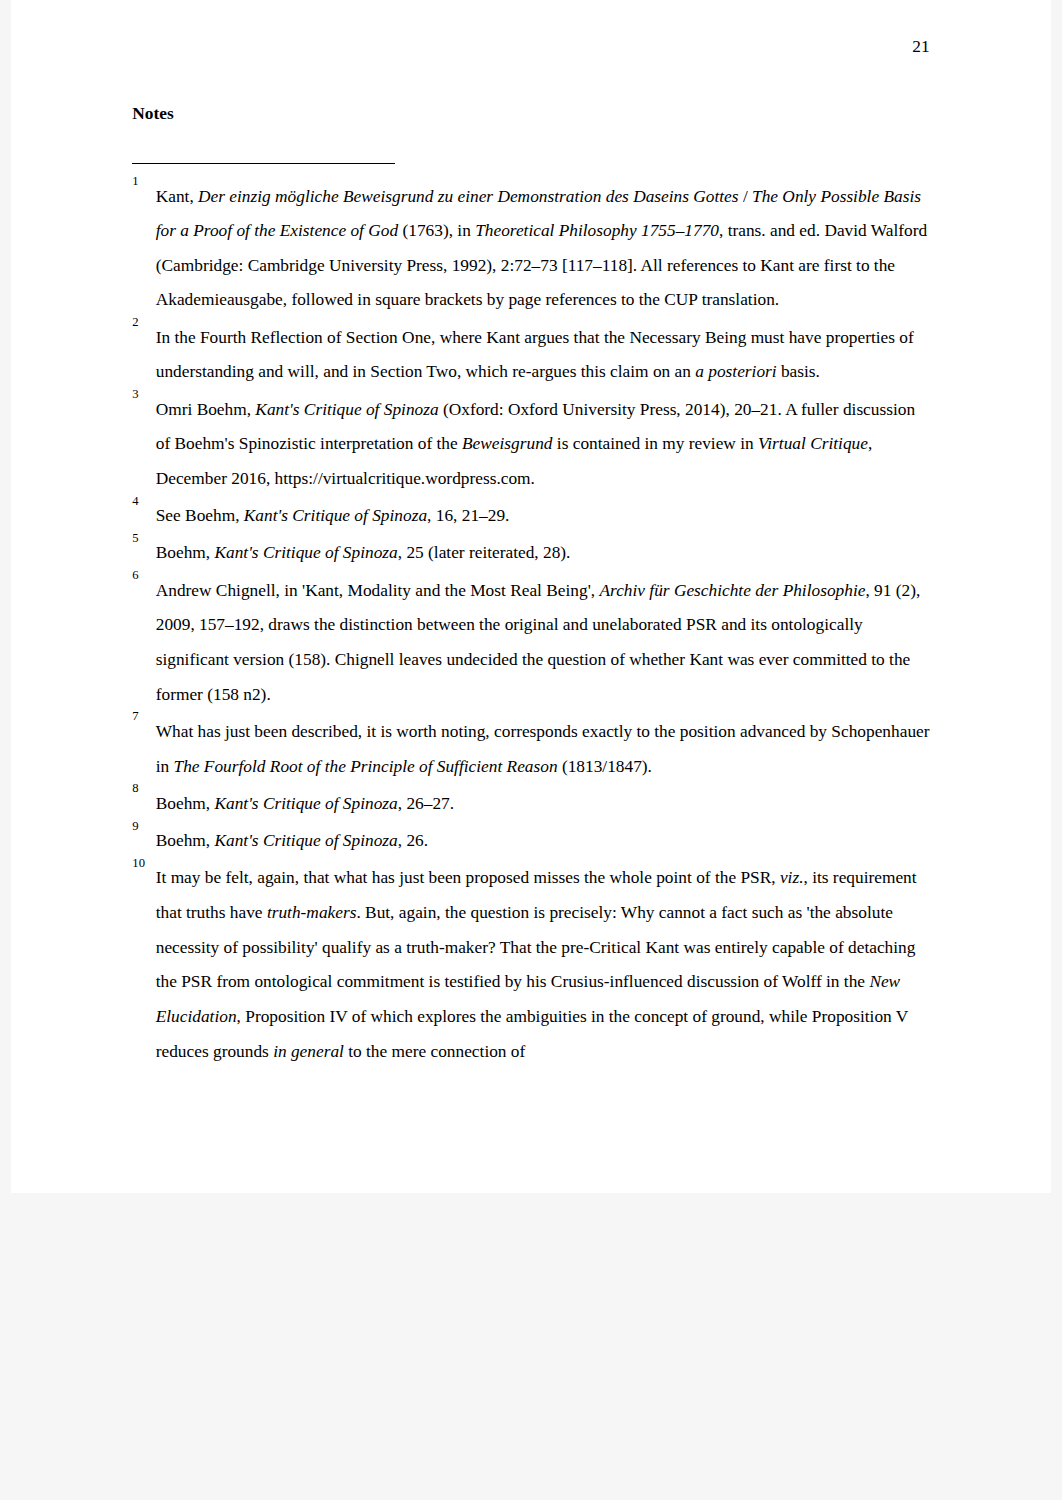21
Notes
1 Kant, Der einzig mögliche Beweisgrund zu einer Demonstration des Daseins Gottes / The Only Possible Basis for a Proof of the Existence of God (1763), in Theoretical Philosophy 1755–1770, trans. and ed. David Walford (Cambridge: Cambridge University Press, 1992), 2:72–73 [117–118]. All references to Kant are first to the Akademieausgabe, followed in square brackets by page references to the CUP translation.
2 In the Fourth Reflection of Section One, where Kant argues that the Necessary Being must have properties of understanding and will, and in Section Two, which re-argues this claim on an a posteriori basis.
3 Omri Boehm, Kant's Critique of Spinoza (Oxford: Oxford University Press, 2014), 20–21. A fuller discussion of Boehm's Spinozistic interpretation of the Beweisgrund is contained in my review in Virtual Critique, December 2016, https://virtualcritique.wordpress.com.
4 See Boehm, Kant's Critique of Spinoza, 16, 21–29.
5 Boehm, Kant's Critique of Spinoza, 25 (later reiterated, 28).
6 Andrew Chignell, in 'Kant, Modality and the Most Real Being', Archiv für Geschichte der Philosophie, 91 (2), 2009, 157–192, draws the distinction between the original and unelaborated PSR and its ontologically significant version (158). Chignell leaves undecided the question of whether Kant was ever committed to the former (158 n2).
7 What has just been described, it is worth noting, corresponds exactly to the position advanced by Schopenhauer in The Fourfold Root of the Principle of Sufficient Reason (1813/1847).
8 Boehm, Kant's Critique of Spinoza, 26–27.
9 Boehm, Kant's Critique of Spinoza, 26.
10 It may be felt, again, that what has just been proposed misses the whole point of the PSR, viz., its requirement that truths have truth-makers. But, again, the question is precisely: Why cannot a fact such as 'the absolute necessity of possibility' qualify as a truth-maker? That the pre-Critical Kant was entirely capable of detaching the PSR from ontological commitment is testified by his Crusius-influenced discussion of Wolff in the New Elucidation, Proposition IV of which explores the ambiguities in the concept of ground, while Proposition V reduces grounds in general to the mere connection of